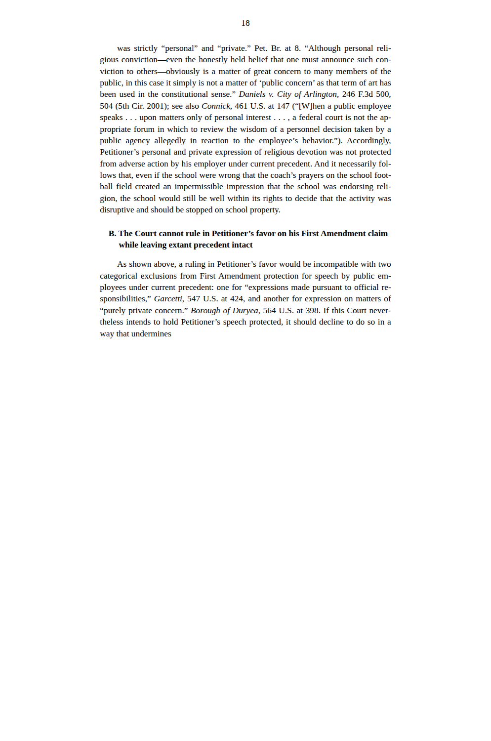18
was strictly “personal” and “private.” Pet. Br. at 8. “Although personal religious conviction—even the honestly held belief that one must announce such conviction to others—obviously is a matter of great concern to many members of the public, in this case it simply is not a matter of ‘public concern’ as that term of art has been used in the constitutional sense.” Daniels v. City of Arlington, 246 F.3d 500, 504 (5th Cir. 2001); see also Connick, 461 U.S. at 147 (“[W]hen a public employee speaks . . . upon matters only of personal interest . . . , a federal court is not the appropriate forum in which to review the wisdom of a personnel decision taken by a public agency allegedly in reaction to the employee’s behavior.”). Accordingly, Petitioner’s personal and private expression of religious devotion was not protected from adverse action by his employer under current precedent. And it necessarily follows that, even if the school were wrong that the coach’s prayers on the school football field created an impermissible impression that the school was endorsing religion, the school would still be well within its rights to decide that the activity was disruptive and should be stopped on school property.
B. The Court cannot rule in Petitioner’s favor on his First Amendment claim while leaving extant precedent intact
As shown above, a ruling in Petitioner’s favor would be incompatible with two categorical exclusions from First Amendment protection for speech by public employees under current precedent: one for “expressions made pursuant to official responsibilities,” Garcetti, 547 U.S. at 424, and another for expression on matters of “purely private concern.” Borough of Duryea, 564 U.S. at 398. If this Court nevertheless intends to hold Petitioner’s speech protected, it should decline to do so in a way that undermines